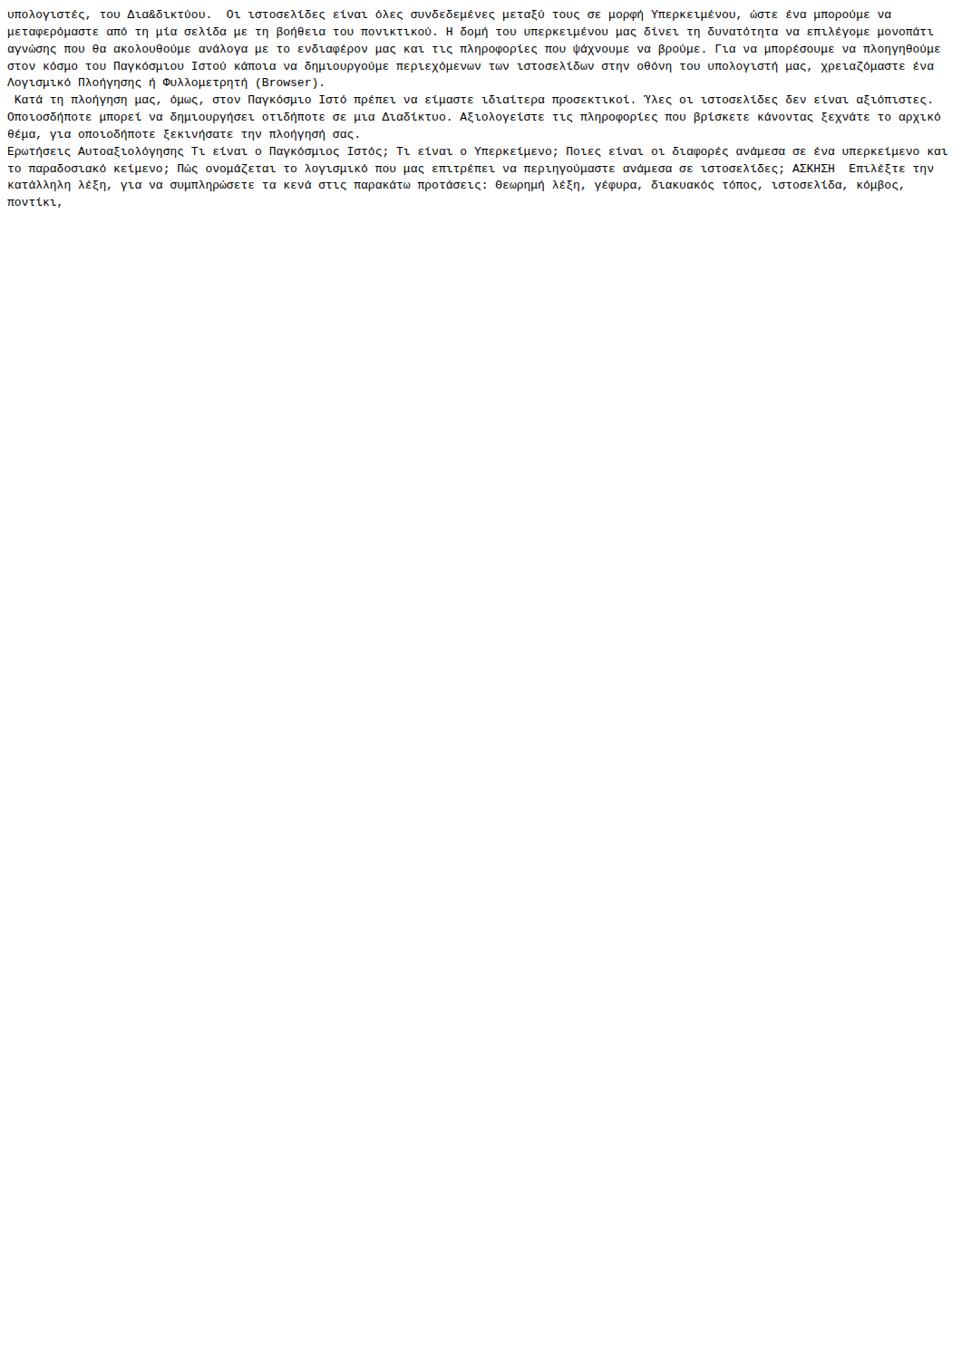υπολογιστές, του Δια&δικτύου. Οι ιστοσελίδες είναι όλες συνδεδεμένες μεταξύ τους σε μορφή Υπερκειμένου, ώστε ένα μπορούμε να μεταφερόμαστε από τη μία σελίδα με τη βοήθεια του πονικτικού. Η δομή του υπερκειμένου μας δίνει τη δυνατότητα να επιλέγομε μονοπάτι αγνώσης που θα ακολουθούμε ανάλογα με το ενδιαφέρον μας και τις πληροφορίες που ψάχνουμε να βρούμε. Για να μπορέσουμε να πλοηγηθούμε στον κόσμο του Παγκόσμιου Ιστού κάποια να δημιουργούμε περιεχόμενων των ιστοσελίδων στην οθόνη του υπολογιστή μας, χρειαζόμαστε ένα Λογισμικό Πλοήγησης ή Φυλλομετρητή (Browser).
Κατά τη πλοήγηση μας, όμως, στον Παγκόσμιο Ιστό πρέπει να είμαστε ιδιαίτερα προσεκτικοί. Ύλες οι ιστοσελίδες δεν είναι αξιόπιστες. Οποιοσδήποτε μπορεί να δημιουργήσει οτιδήποτε σε μια Διαδίκτυο. Αξιολογείστε τις πληροφορίες που βρίσκετε κάνοντας ξεχνάτε το αρχικό θέμα, για οποιοδήποτε ξεκινήσατε την πλοήγησή σας.
Ερωτήσεις Αυτοαξιολόγησης Τι είναι ο Παγκόσμιος Ιστός; Τι είναι ο Υπερκείμενο; Ποιες είναι οι διαφορές ανάμεσα σε ένα υπερκείμενο και το παραδοσιακό κείμενο; Πώς ονομάζεται το λογισμικό που μας επιτρέπει να περιηγούμαστε ανάμεσα σε ιστοσελίδες; ΑΣΚΗΣΗ Επιλέξτε την κατάλληλη λέξη, για να συμπληρώσετε τα κενά στις παρακάτω προτάσεις: Θεωρημή λέξη, γέφυρα, διακυακός τόπος, ιστοσελίδα, κόμβος, ποντίκι,